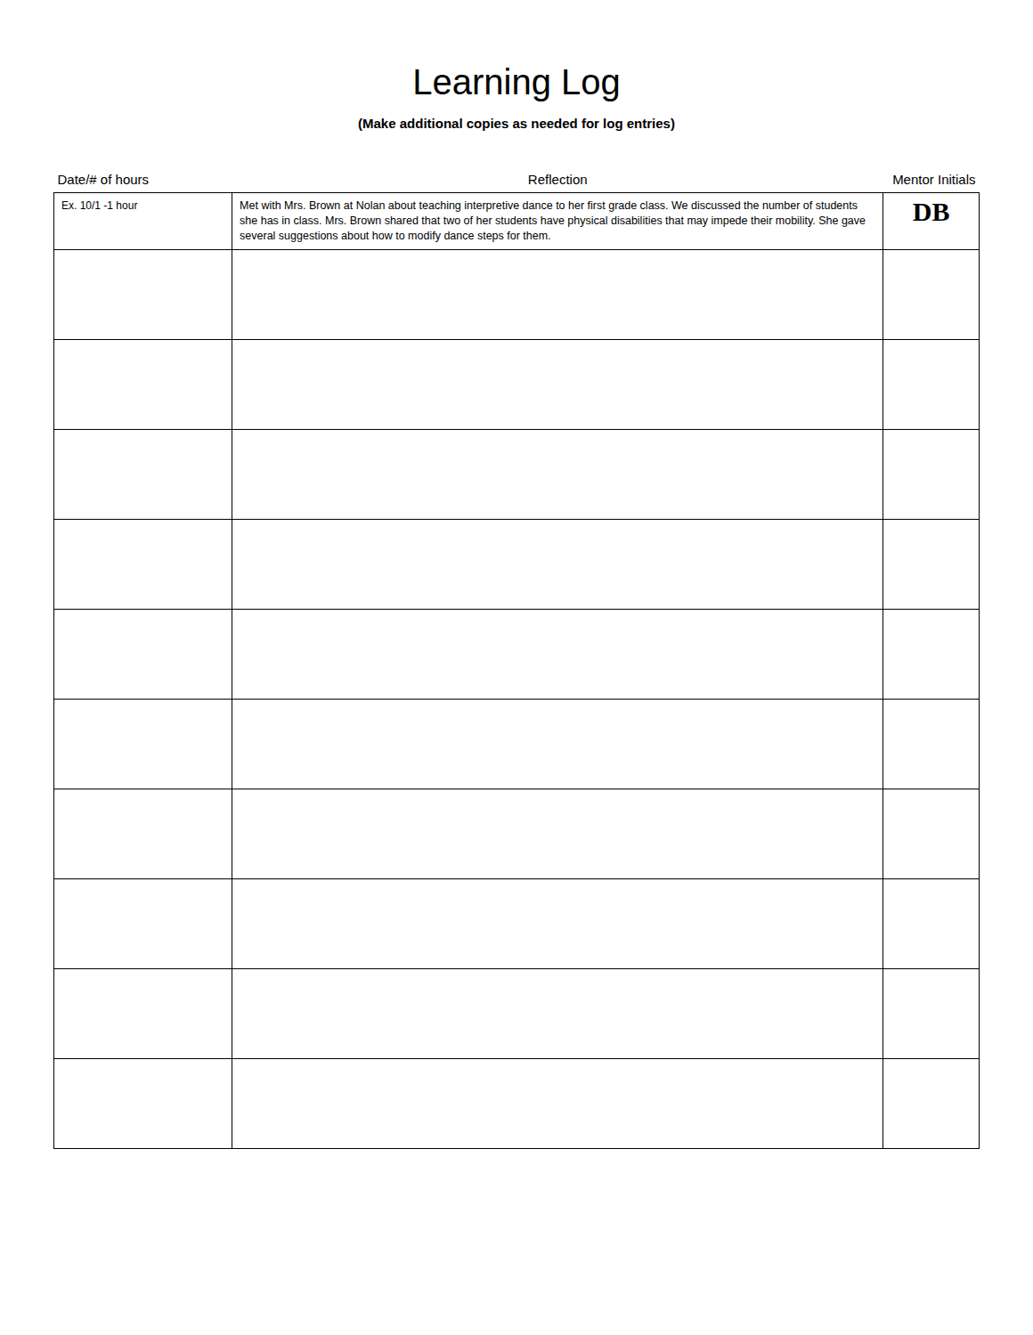Learning Log
(Make additional copies as needed for log entries)
| Date/# of hours | Reflection | Mentor Initials |
| --- | --- | --- |
| Ex. 10/1 -1 hour | Met with Mrs. Brown at Nolan about teaching interpretive dance to her first grade class. We discussed the number of students she has in class. Mrs. Brown shared that two of her students have physical disabilities that may impede their mobility. She gave several suggestions about how to modify dance steps for them. | DB |